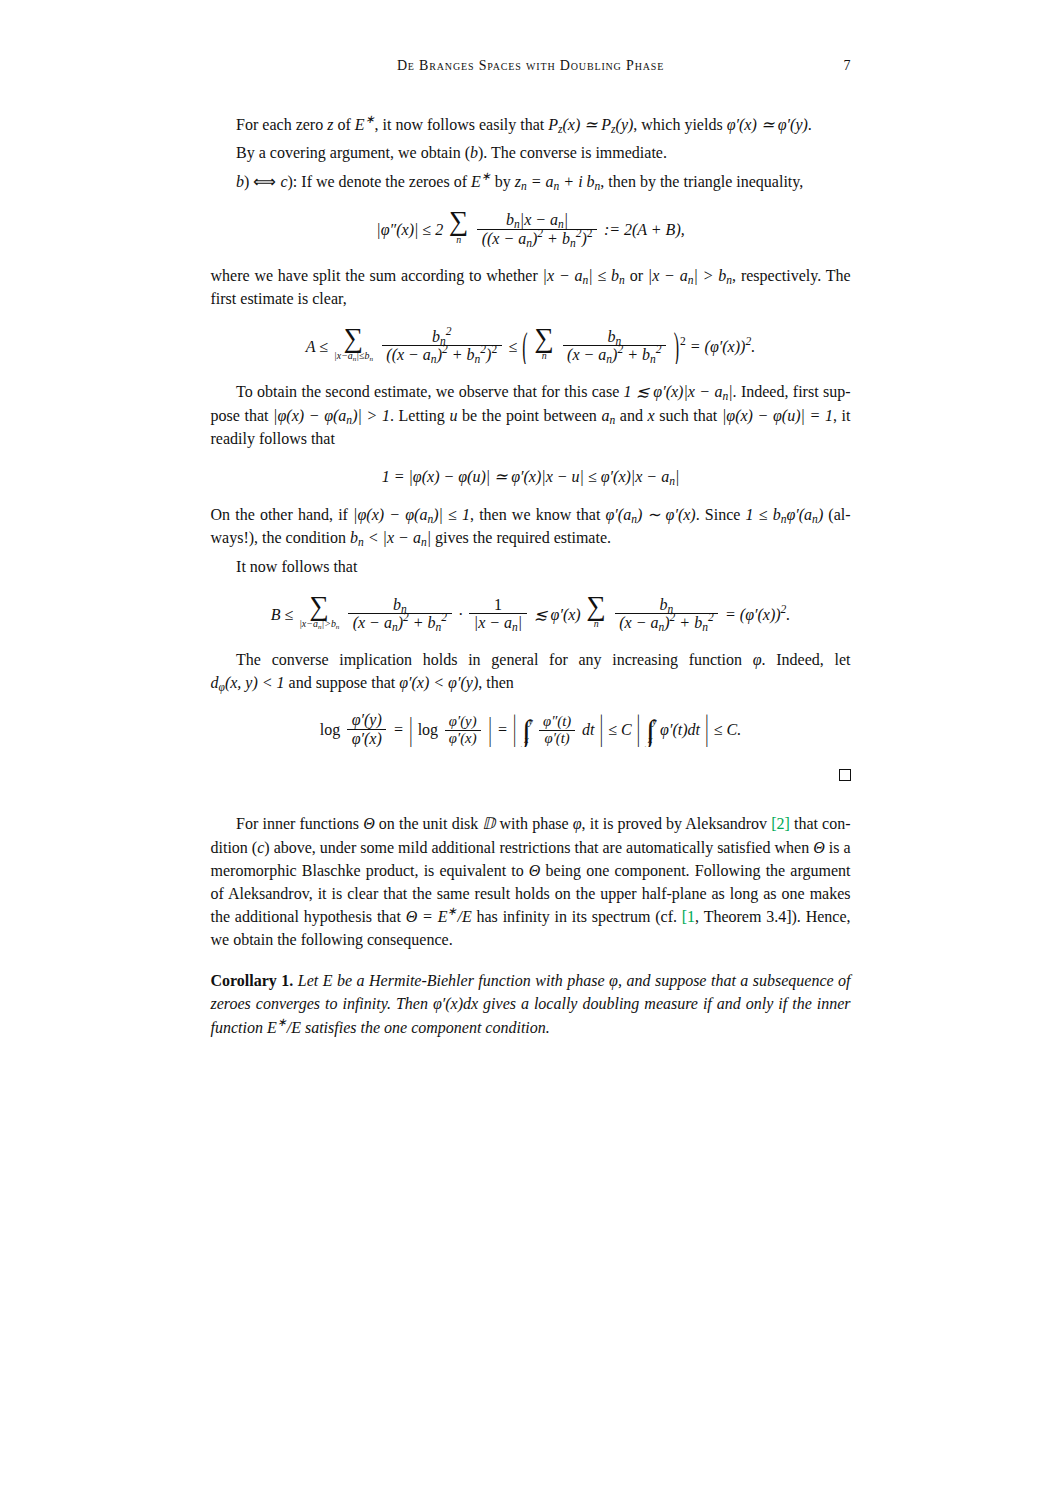De Branges Spaces with Doubling Phase 7
For each zero z of E∗, it now follows easily that Pz(x) ≃ Pz(y), which yields φ′(x) ≃ φ′(y).
By a covering argument, we obtain (b). The converse is immediate.
b) ⟺ c): If we denote the zeroes of E∗ by zn = an + i bn, then by the triangle inequality,
|φ″(x)| ≤ 2 ∑n bn|x − an| ((x − an)2 + bn2)2 := 2(A + B),
where we have split the sum according to whether |x − an| ≤ bn or |x − an| > bn, respectively. The first estimate is clear,
A ≤ ∑|x−an|≤bn bn2 ((x − an)2 + bn2)2 ≤ ( ∑n bn (x − an)2 + bn2 )2 = (φ′(x))2.
To obtain the second estimate, we observe that for this case 1 ≲ φ′(x)|x − an|. Indeed, first suppose that |φ(x) − φ(an)| > 1. Letting u be the point between an and x such that |φ(x) − φ(u)| = 1, it readily follows that
1 = |φ(x) − φ(u)| ≃ φ′(x)|x − u| ≤ φ′(x)|x − an|
On the other hand, if |φ(x) − φ(an)| ≤ 1, then we know that φ′(an) ∼ φ′(x). Since 1 ≤ bnφ′(an) (always!), the condition bn < |x − an| gives the required estimate.
It now follows that
B ≤ ∑|x−an|>bn bn (x − an)2 + bn2 · 1 |x − an| ≲ φ′(x) ∑n bn (x − an)2 + bn2 = (φ′(x))2.
The converse implication holds in general for any increasing function φ. Indeed, let dφ(x, y) < 1 and suppose that φ′(x) < φ′(y), then
log φ′(y) φ′(x) = | log φ′(y) φ′(x) | = | ∫yx φ″(t) φ′(t) dt | ≤ C | ∫yx φ′(t)dt | ≤ C.
For inner functions Θ on the unit disk 𝔻 with phase φ, it is proved by Aleksandrov [2] that condition (c) above, under some mild additional restrictions that are automatically satisfied when Θ is a meromorphic Blaschke product, is equivalent to Θ being one component. Following the argument of Aleksandrov, it is clear that the same result holds on the upper half-plane as long as one makes the additional hypothesis that Θ = E∗/E has infinity in its spectrum (cf. [1, Theorem 3.4]). Hence, we obtain the following consequence.
Corollary 1. Let E be a Hermite-Biehler function with phase φ, and suppose that a subsequence of zeroes converges to infinity. Then φ′(x) dx gives a locally doubling measure if and only if the inner function E∗/E satisfies the one component condition.